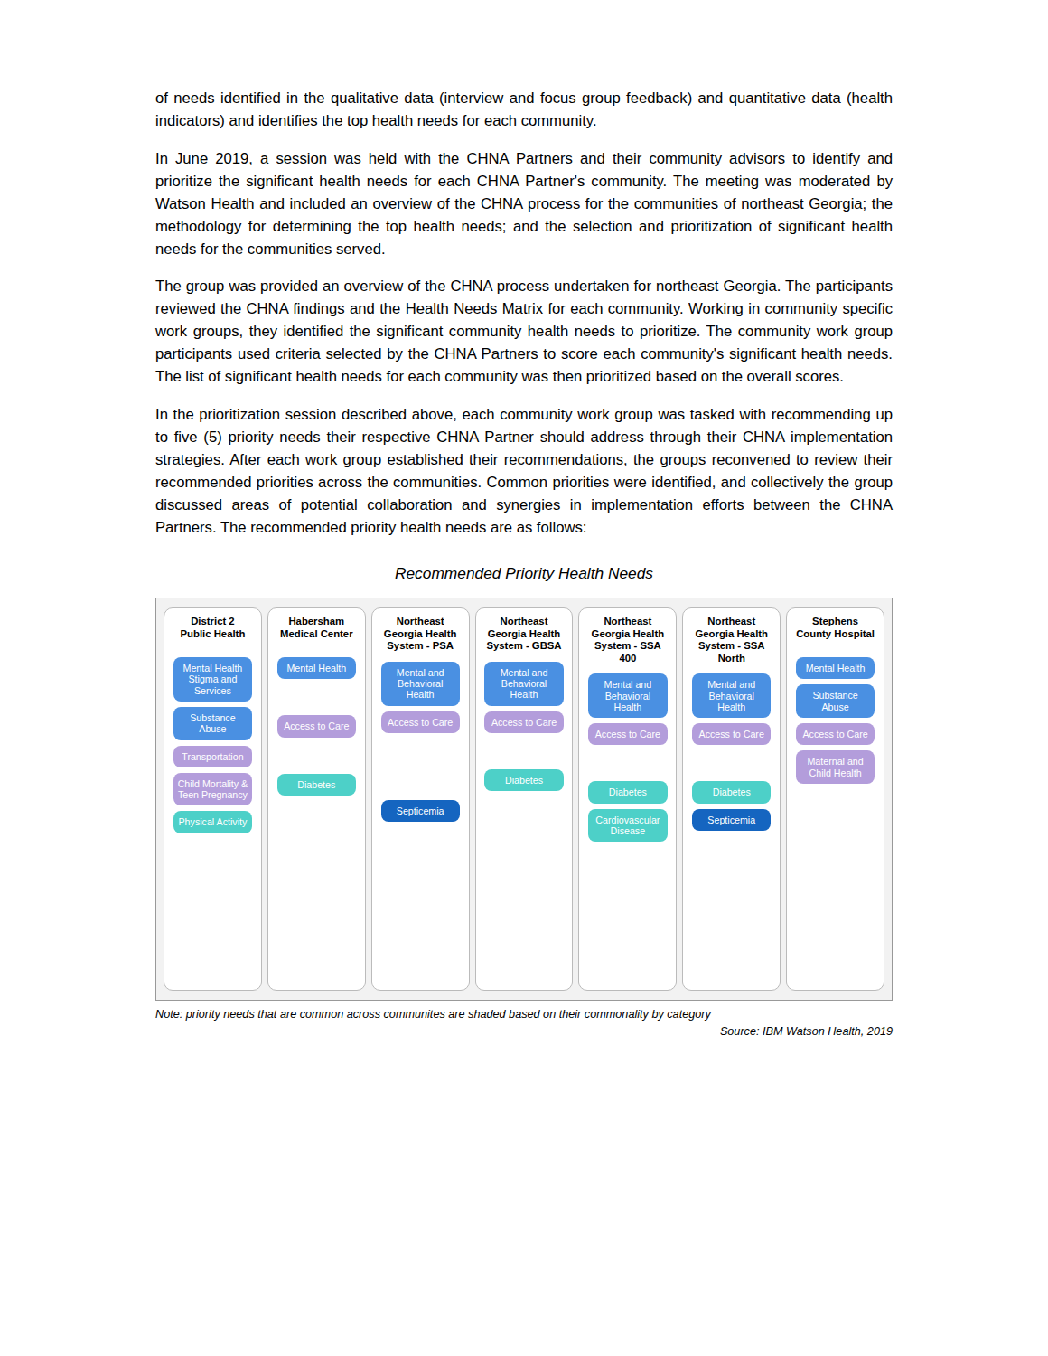of needs identified in the qualitative data (interview and focus group feedback) and quantitative data (health indicators) and identifies the top health needs for each community.
In June 2019, a session was held with the CHNA Partners and their community advisors to identify and prioritize the significant health needs for each CHNA Partner's community. The meeting was moderated by Watson Health and included an overview of the CHNA process for the communities of northeast Georgia; the methodology for determining the top health needs; and the selection and prioritization of significant health needs for the communities served.
The group was provided an overview of the CHNA process undertaken for northeast Georgia. The participants reviewed the CHNA findings and the Health Needs Matrix for each community. Working in community specific work groups, they identified the significant community health needs to prioritize. The community work group participants used criteria selected by the CHNA Partners to score each community's significant health needs. The list of significant health needs for each community was then prioritized based on the overall scores.
In the prioritization session described above, each community work group was tasked with recommending up to five (5) priority needs their respective CHNA Partner should address through their CHNA implementation strategies. After each work group established their recommendations, the groups reconvened to review their recommended priorities across the communities. Common priorities were identified, and collectively the group discussed areas of potential collaboration and synergies in implementation efforts between the CHNA Partners. The recommended priority health needs are as follows:
Recommended Priority Health Needs
District 2
Public Health
Mental Health Stigma and Services
Substance Abuse
Transportation
Child Mortality & Teen Pregnancy
Physical Activity
Habersham
Medical Center
Mental Health
Access to Care
Diabetes
Northeast
Georgia Health
System - PSA
Mental and Behavioral Health
Access to Care
Septicemia
Northeast
Georgia Health
System - GBSA
Mental and Behavioral Health
Access to Care
Diabetes
Northeast
Georgia Health
System - SSA 400
Mental and Behavioral Health
Access to Care
Diabetes
Cardiovascular Disease
Northeast
Georgia Health
System - SSA North
Mental and Behavioral Health
Access to Care
Diabetes
Septicemia
Stephens
County Hospital
Mental Health
Substance Abuse
Access to Care
Maternal and Child Health
Note: priority needs that are common across communites are shaded based on their commonality by category
Source: IBM Watson Health, 2019